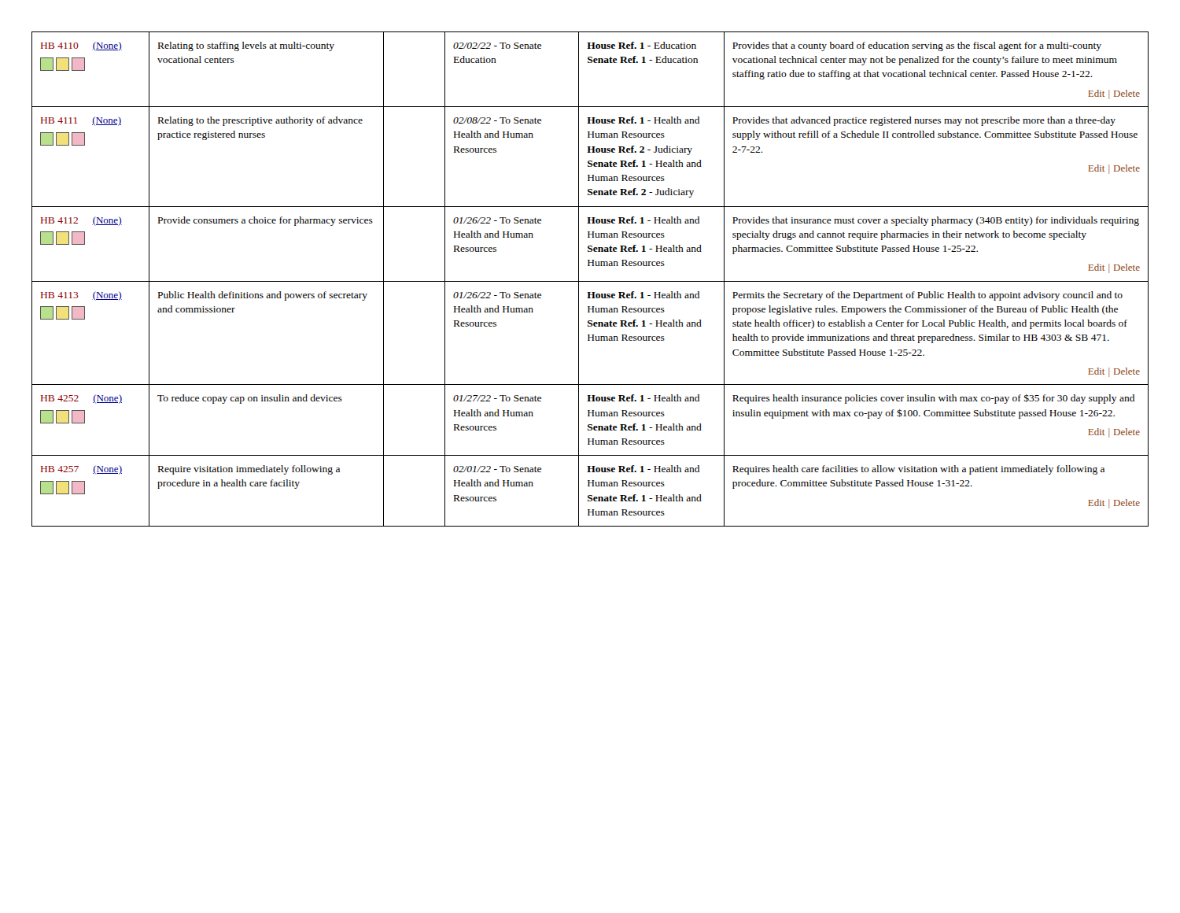| HB 4110 (None) | Relating to staffing levels at multi-county vocational centers | | 02/02/22 - To Senate Education | House Ref. 1 - Education Senate Ref. 1 - Education | Provides that a county board of education serving as the fiscal agent for a multi-county vocational technical center may not be penalized for the county’s failure to meet minimum staffing ratio due to staffing at that vocational technical center. Passed House 2-1-22. Edit / Delete |
| HB 4111 (None) | Relating to the prescriptive authority of advance practice registered nurses | | 02/08/22 - To Senate Health and Human Resources | House Ref. 1 - Health and Human Resources House Ref. 2 - Judiciary Senate Ref. 1 - Health and Human Resources Senate Ref. 2 - Judiciary | Provides that advanced practice registered nurses may not prescribe more than a three-day supply without refill of a Schedule II controlled substance. Committee Substitute Passed House 2-7-22. Edit / Delete |
| HB 4112 (None) | Provide consumers a choice for pharmacy services | | 01/26/22 - To Senate Health and Human Resources | House Ref. 1 - Health and Human Resources Senate Ref. 1 - Health and Human Resources | Provides that insurance must cover a specialty pharmacy (340B entity) for individuals requiring specialty drugs and cannot require pharmacies in their network to become specialty pharmacies. Committee Substitute Passed House 1-25-22. Edit / Delete |
| HB 4113 (None) | Public Health definitions and powers of secretary and commissioner | | 01/26/22 - To Senate Health and Human Resources | House Ref. 1 - Health and Human Resources Senate Ref. 1 - Health and Human Resources | Permits the Secretary of the Department of Public Health to appoint advisory council and to propose legislative rules. Empowers the Commissioner of the Bureau of Public Health (the state health officer) to establish a Center for Local Public Health, and permits local boards of health to provide immunizations and threat preparedness. Similar to HB 4303 & SB 471. Committee Substitute Passed House 1-25-22. Edit / Delete |
| HB 4252 (None) | To reduce copay cap on insulin and devices | | 01/27/22 - To Senate Health and Human Resources | House Ref. 1 - Health and Human Resources Senate Ref. 1 - Health and Human Resources | Requires health insurance policies cover insulin with max co-pay of $35 for 30 day supply and insulin equipment with max co-pay of $100. Committee Substitute passed House 1-26-22. Edit / Delete |
| HB 4257 (None) | Require visitation immediately following a procedure in a health care facility | | 02/01/22 - To Senate Health and Human Resources | House Ref. 1 - Health and Human Resources Senate Ref. 1 - Health and Human Resources | Requires health care facilities to allow visitation with a patient immediately following a procedure. Committee Substitute Passed House 1-31-22. Edit / Delete |